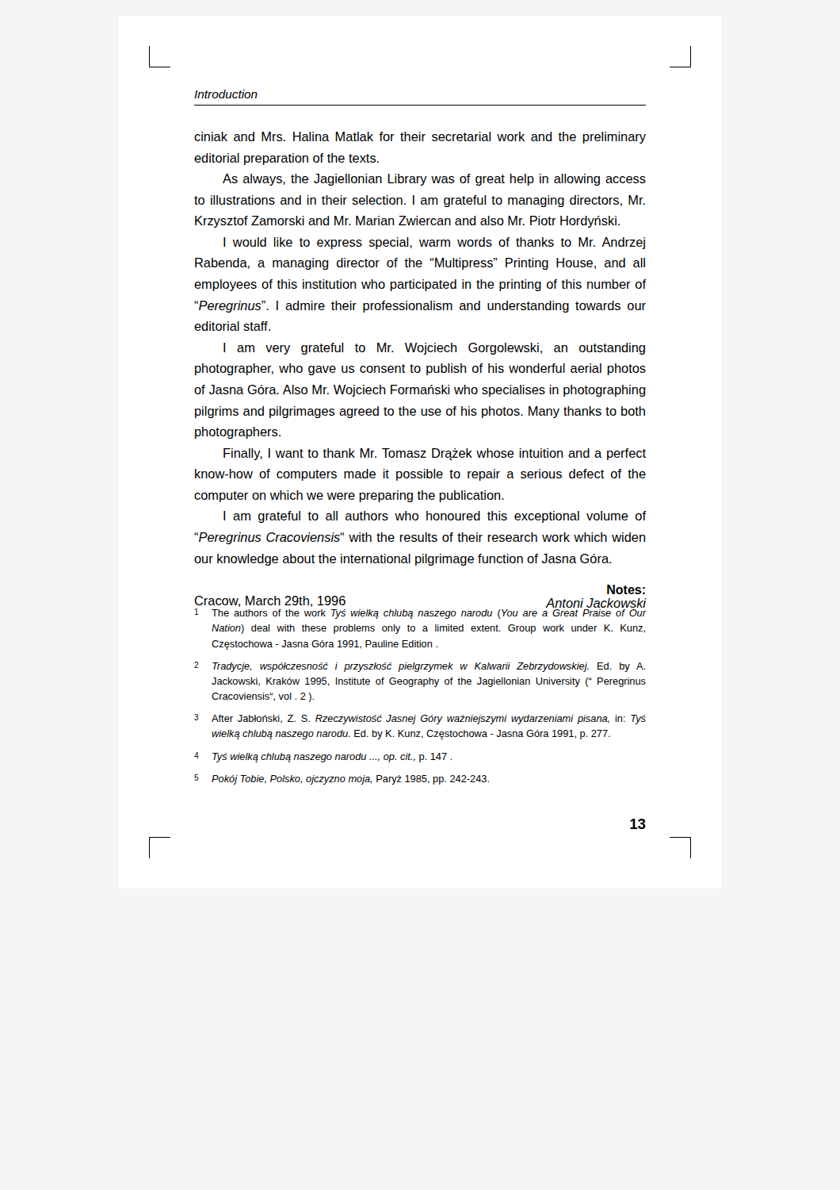Introduction
ciniak and Mrs. Halina Matlak for their secretarial work and the preliminary editorial preparation of the texts.
As always, the Jagiellonian Library was of great help in allowing access to illustrations and in their selection. I am grateful to managing directors, Mr. Krzysztof Zamorski and Mr. Marian Zwiercan and also Mr. Piotr Hordyński.
I would like to express special, warm words of thanks to Mr. Andrzej Rabenda, a managing director of the “Multipress” Printing House, and all employees of this institution who participated in the printing of this number of “Peregrinus”. I admire their professionalism and understanding towards our editorial staff.
I am very grateful to Mr. Wojciech Gorgolewski, an outstanding photographer, who gave us consent to publish of his wonderful aerial photos of Jasna Góra. Also Mr. Wojciech Formański who specialises in photographing pilgrims and pilgrimages agreed to the use of his photos. Many thanks to both photographers.
Finally, I want to thank Mr. Tomasz Drążek whose intuition and a perfect know-how of computers made it possible to repair a serious defect of the computer on which we were preparing the publication.
I am grateful to all authors who honoured this exceptional volume of “Peregrinus Cracoviensis“ with the results of their research work which widen our knowledge about the international pilgrimage function of Jasna Góra.
Antoni Jackowski
Cracow, March 29th, 1996
Notes:
1
The authors of the work Tyś wielką chlubą naszego narodu (You are a Great Praise of Our Nation) deal with these problems only to a limited extent. Group work under K. Kunz, Częstochowa - Jasna Góra 1991, Pauline Edition .
2
Tradycje, współczesność i przyszłość pielgrzymek w Kalwarii Zebrzydowskiej. Ed. by A. Jackowski, Kraków 1995, Institute of Geography of the Jagiellonian University (“ Peregrinus Cracoviensis“, vol . 2 ).
3
After Jabłoński, Z. S. Rzeczywistość Jasnej Góry ważniejszymi wydarzeniami pisana, in: Tyś wielką chlubą naszego narodu. Ed. by K. Kunz, Częstochowa - Jasna Góra 1991, p. 277.
4
Tyś wielką chlubą naszego narodu ..., op. cit., p. 147 .
5
Pokój Tobie, Polsko, ojczyzno moja, Paryż 1985, pp. 242-243.
13